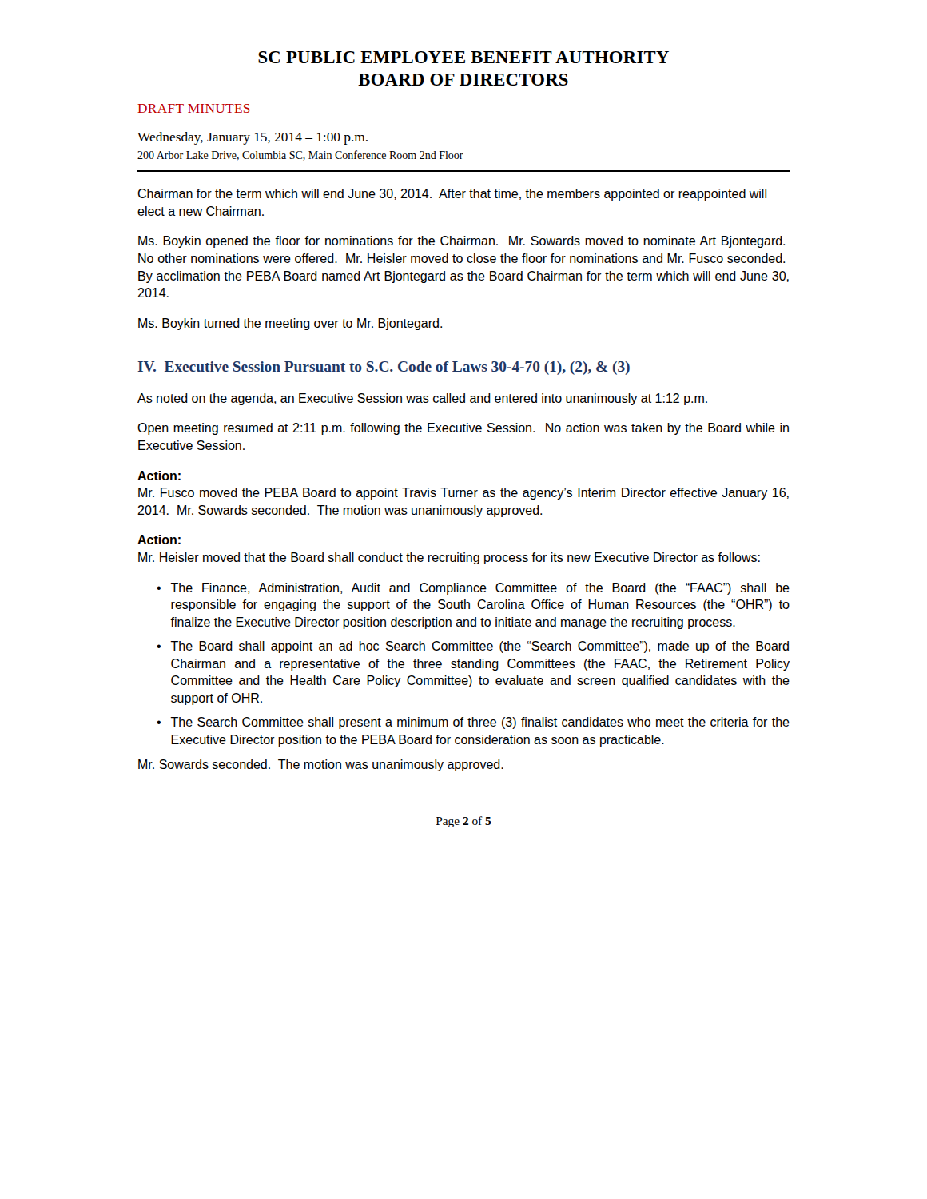SC PUBLIC EMPLOYEE BENEFIT AUTHORITY
BOARD OF DIRECTORS
DRAFT MINUTES
Wednesday, January 15, 2014 – 1:00 p.m.
200 Arbor Lake Drive, Columbia SC, Main Conference Room 2nd Floor
Chairman for the term which will end June 30, 2014. After that time, the members appointed or reappointed will elect a new Chairman.
Ms. Boykin opened the floor for nominations for the Chairman. Mr. Sowards moved to nominate Art Bjontegard. No other nominations were offered. Mr. Heisler moved to close the floor for nominations and Mr. Fusco seconded. By acclimation the PEBA Board named Art Bjontegard as the Board Chairman for the term which will end June 30, 2014.
Ms. Boykin turned the meeting over to Mr. Bjontegard.
IV. Executive Session Pursuant to S.C. Code of Laws 30-4-70 (1), (2), & (3)
As noted on the agenda, an Executive Session was called and entered into unanimously at 1:12 p.m.
Open meeting resumed at 2:11 p.m. following the Executive Session. No action was taken by the Board while in Executive Session.
Action:
Mr. Fusco moved the PEBA Board to appoint Travis Turner as the agency’s Interim Director effective January 16, 2014. Mr. Sowards seconded. The motion was unanimously approved.
Action:
Mr. Heisler moved that the Board shall conduct the recruiting process for its new Executive Director as follows:
The Finance, Administration, Audit and Compliance Committee of the Board (the “FAAC”) shall be responsible for engaging the support of the South Carolina Office of Human Resources (the “OHR”) to finalize the Executive Director position description and to initiate and manage the recruiting process.
The Board shall appoint an ad hoc Search Committee (the “Search Committee”), made up of the Board Chairman and a representative of the three standing Committees (the FAAC, the Retirement Policy Committee and the Health Care Policy Committee) to evaluate and screen qualified candidates with the support of OHR.
The Search Committee shall present a minimum of three (3) finalist candidates who meet the criteria for the Executive Director position to the PEBA Board for consideration as soon as practicable.
Mr. Sowards seconded. The motion was unanimously approved.
Page 2 of 5